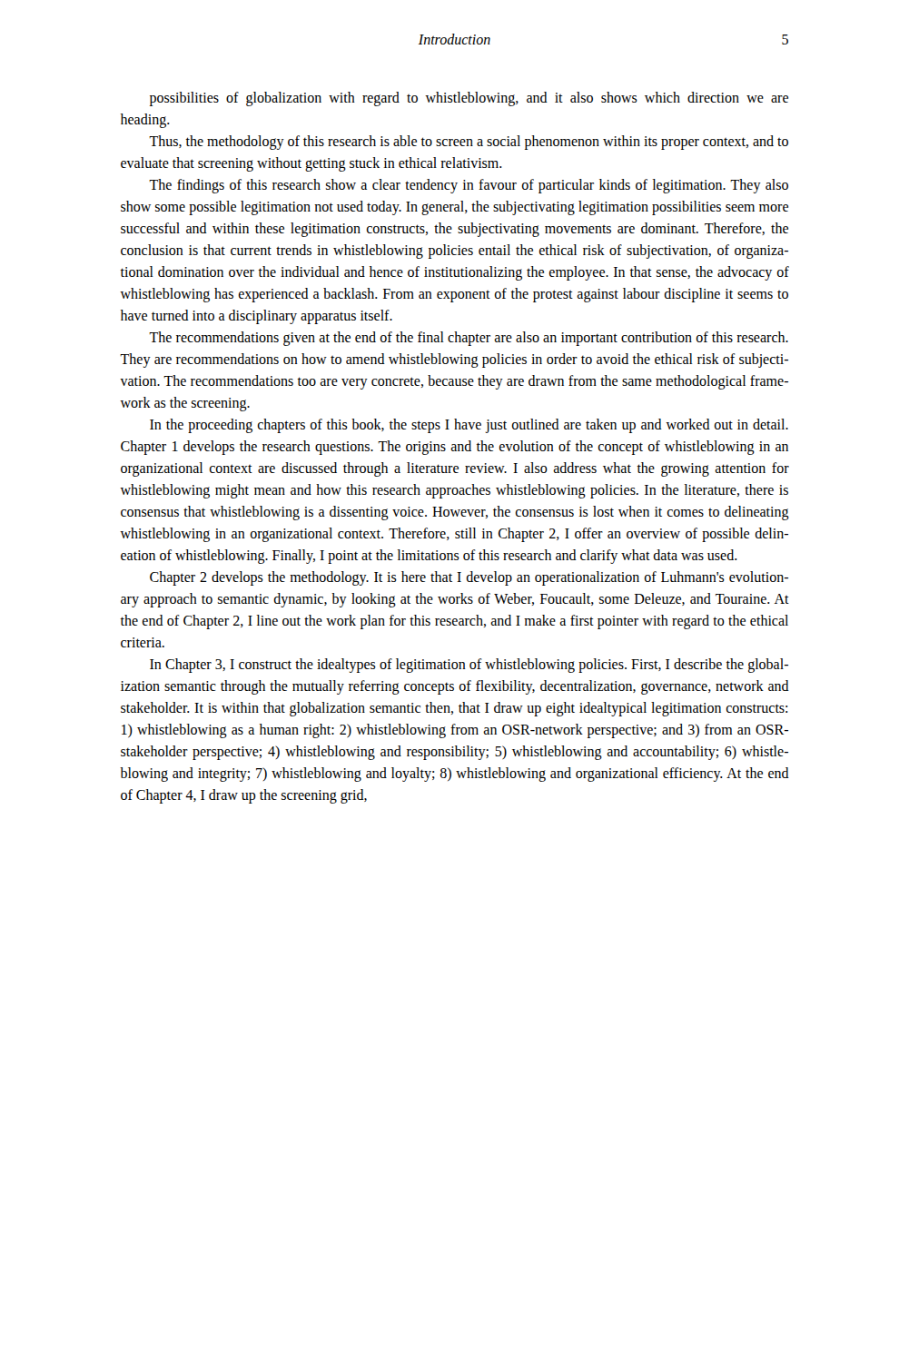Introduction 5
possibilities of globalization with regard to whistleblowing, and it also shows which direction we are heading.
Thus, the methodology of this research is able to screen a social phenomenon within its proper context, and to evaluate that screening without getting stuck in ethical relativism.
The findings of this research show a clear tendency in favour of particular kinds of legitimation. They also show some possible legitimation not used today. In general, the subjectivating legitimation possibilities seem more successful and within these legitimation constructs, the subjectivating movements are dominant. Therefore, the conclusion is that current trends in whistleblowing policies entail the ethical risk of subjectivation, of organizational domination over the individual and hence of institutionalizing the employee. In that sense, the advocacy of whistleblowing has experienced a backlash. From an exponent of the protest against labour discipline it seems to have turned into a disciplinary apparatus itself.
The recommendations given at the end of the final chapter are also an important contribution of this research. They are recommendations on how to amend whistleblowing policies in order to avoid the ethical risk of subjectivation. The recommendations too are very concrete, because they are drawn from the same methodological framework as the screening.
In the proceeding chapters of this book, the steps I have just outlined are taken up and worked out in detail. Chapter 1 develops the research questions. The origins and the evolution of the concept of whistleblowing in an organizational context are discussed through a literature review. I also address what the growing attention for whistleblowing might mean and how this research approaches whistleblowing policies. In the literature, there is consensus that whistleblowing is a dissenting voice. However, the consensus is lost when it comes to delineating whistleblowing in an organizational context. Therefore, still in Chapter 2, I offer an overview of possible delineation of whistleblowing. Finally, I point at the limitations of this research and clarify what data was used.
Chapter 2 develops the methodology. It is here that I develop an operationalization of Luhmann's evolutionary approach to semantic dynamic, by looking at the works of Weber, Foucault, some Deleuze, and Touraine. At the end of Chapter 2, I line out the work plan for this research, and I make a first pointer with regard to the ethical criteria.
In Chapter 3, I construct the idealtypes of legitimation of whistleblowing policies. First, I describe the globalization semantic through the mutually referring concepts of flexibility, decentralization, governance, network and stakeholder. It is within that globalization semantic then, that I draw up eight idealtypical legitimation constructs: 1) whistleblowing as a human right: 2) whistleblowing from an OSR-network perspective; and 3) from an OSR-stakeholder perspective; 4) whistleblowing and responsibility; 5) whistleblowing and accountability; 6) whistleblowing and integrity; 7) whistleblowing and loyalty; 8) whistleblowing and organizational efficiency. At the end of Chapter 4, I draw up the screening grid,